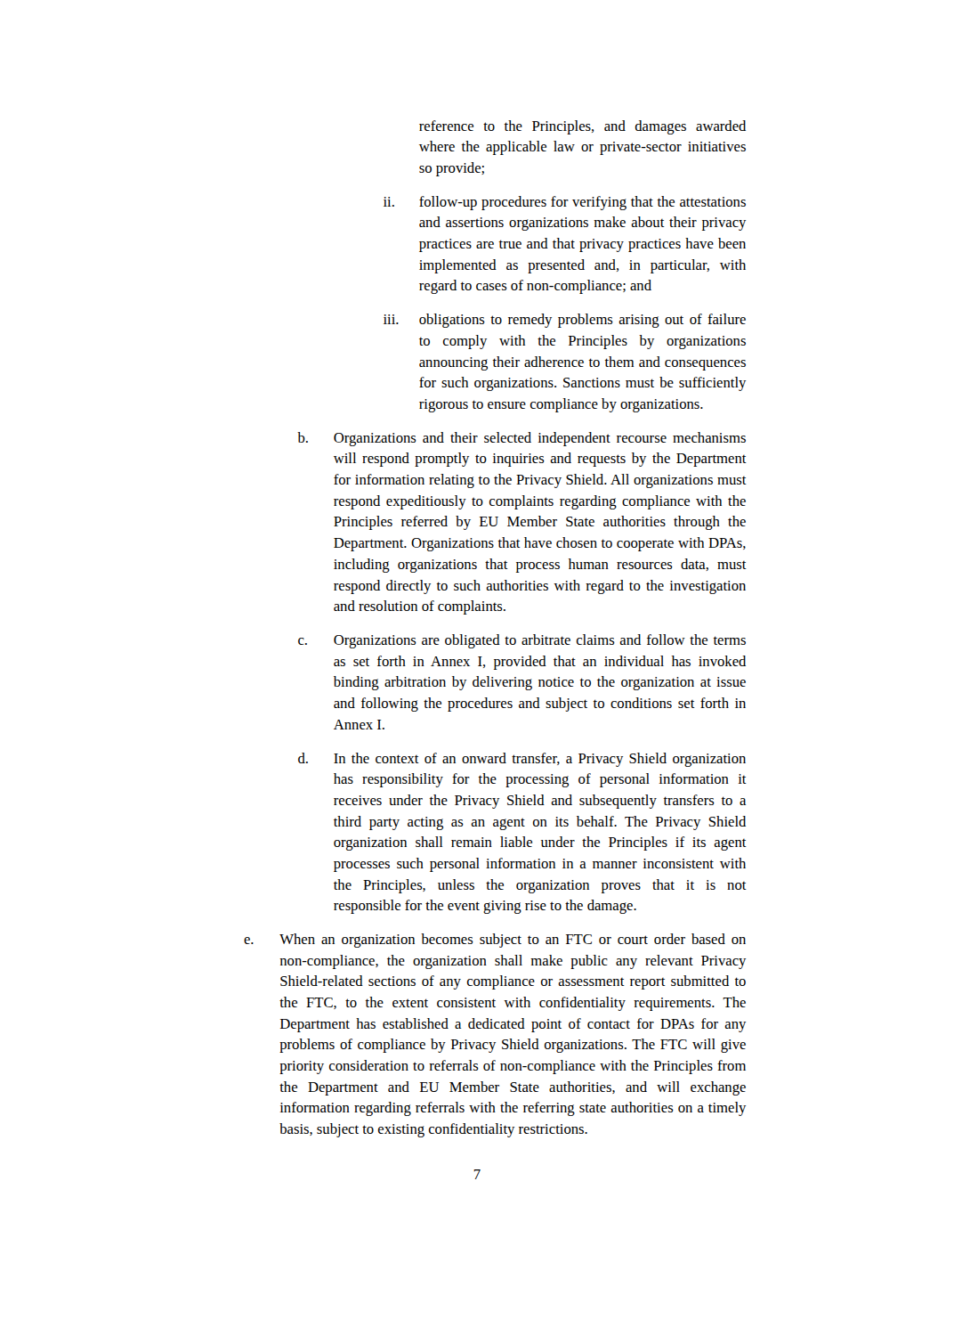reference to the Principles, and damages awarded where the applicable law or private-sector initiatives so provide;
ii.
follow-up procedures for verifying that the attestations and assertions organizations make about their privacy practices are true and that privacy practices have been implemented as presented and, in particular, with regard to cases of non-compliance; and
iii.
obligations to remedy problems arising out of failure to comply with the Principles by organizations announcing their adherence to them and consequences for such organizations. Sanctions must be sufficiently rigorous to ensure compliance by organizations.
b.
Organizations and their selected independent recourse mechanisms will respond promptly to inquiries and requests by the Department for information relating to the Privacy Shield. All organizations must respond expeditiously to complaints regarding compliance with the Principles referred by EU Member State authorities through the Department. Organizations that have chosen to cooperate with DPAs, including organizations that process human resources data, must respond directly to such authorities with regard to the investigation and resolution of complaints.
c.
Organizations are obligated to arbitrate claims and follow the terms as set forth in Annex I, provided that an individual has invoked binding arbitration by delivering notice to the organization at issue and following the procedures and subject to conditions set forth in Annex I.
d.
In the context of an onward transfer, a Privacy Shield organization has responsibility for the processing of personal information it receives under the Privacy Shield and subsequently transfers to a third party acting as an agent on its behalf. The Privacy Shield organization shall remain liable under the Principles if its agent processes such personal information in a manner inconsistent with the Principles, unless the organization proves that it is not responsible for the event giving rise to the damage.
e.
When an organization becomes subject to an FTC or court order based on non-compliance, the organization shall make public any relevant Privacy Shield-related sections of any compliance or assessment report submitted to the FTC, to the extent consistent with confidentiality requirements. The Department has established a dedicated point of contact for DPAs for any problems of compliance by Privacy Shield organizations. The FTC will give priority consideration to referrals of non-compliance with the Principles from the Department and EU Member State authorities, and will exchange information regarding referrals with the referring state authorities on a timely basis, subject to existing confidentiality restrictions.
7